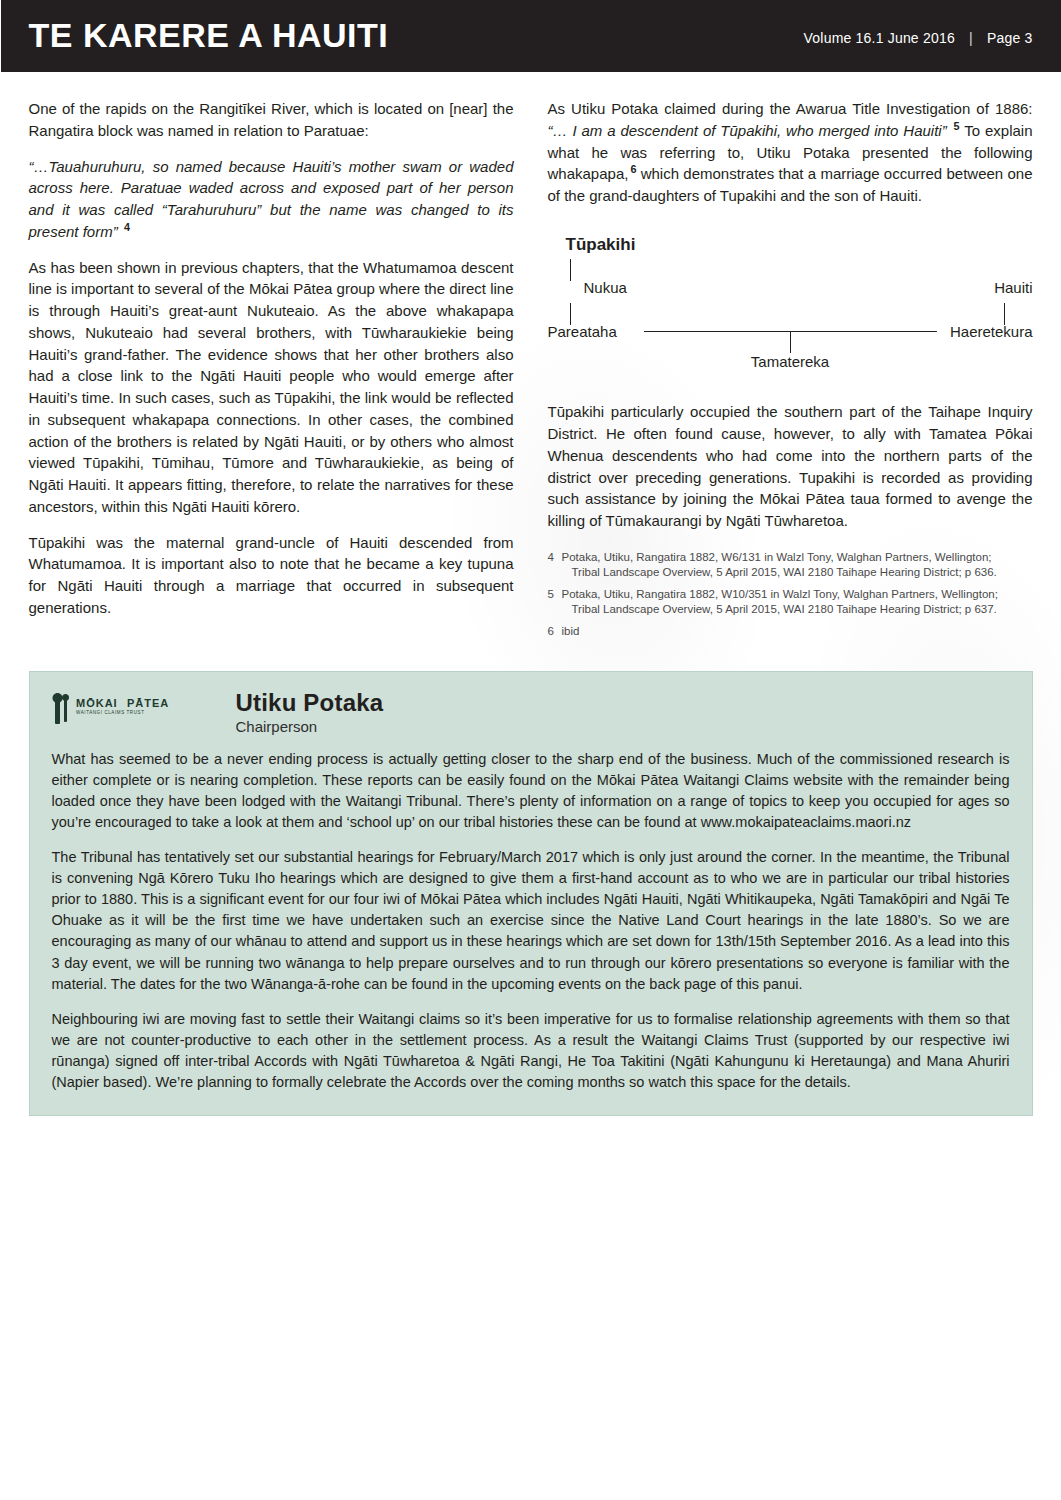Te Karere a Hauiti
Volume 16.1 June 2016 | Page 3
One of the rapids on the Rangitīkei River, which is located on [near] the Rangatira block was named in relation to Paratuae:
“…Tauahuruhuru, so named because Hauiti’s mother swam or waded across here. Paratuae waded across and exposed part of her person and it was called “Tarahuruhuru” but the name was changed to its present form” 4
As has been shown in previous chapters, that the Whatumamoa descent line is important to several of the Mōkai Pātea group where the direct line is through Hauiti’s great-aunt Nukuteaio. As the above whakapapa shows, Nukuteaio had several brothers, with Tūwharaukiekie being Hauiti’s grand-father. The evidence shows that her other brothers also had a close link to the Ngāti Hauiti people who would emerge after Hauiti’s time. In such cases, such as Tūpakihi, the link would be reflected in subsequent whakapapa connections. In other cases, the combined action of the brothers is related by Ngāti Hauiti, or by others who almost viewed Tūpakihi, Tūmihau, Tūmore and Tūwharaukiekie, as being of Ngāti Hauiti. It appears fitting, therefore, to relate the narratives for these ancestors, within this Ngāti Hauiti kōrero.
Tūpakihi was the maternal grand-uncle of Hauiti descended from Whatumamoa. It is important also to note that he became a key tupuna for Ngāti Hauiti through a marriage that occurred in subsequent generations.
As Utiku Potaka claimed during the Awarua Title Investigation of 1886: “… I am a descendent of Tūpakihi, who merged into Hauiti” 5 To explain what he was referring to, Utiku Potaka presented the following whakapapa,6 which demonstrates that a marriage occurred between one of the grand-daughters of Tupakihi and the son of Hauiti.
Tūpakihi
Nukua
Pareataha
Hauiti
Haeretekura
Tamatereka
Tūpakihi particularly occupied the southern part of the Taihape Inquiry District. He often found cause, however, to ally with Tamatea Pōkai Whenua descendents who had come into the northern parts of the district over preceding generations. Tupakihi is recorded as providing such assistance by joining the Mōkai Pātea taua formed to avenge the killing of Tūmakaurangi by Ngāti Tūwharetoa.
4 Potaka, Utiku, Rangatira 1882, W6/131 in Walzl Tony, Walghan Partners, Wellington;Tribal Landscape Overview, 5 April 2015, WAI 2180 Taihape Hearing District; p 636.
5 Potaka, Utiku, Rangatira 1882, W10/351 in Walzl Tony, Walghan Partners, Wellington;Tribal Landscape Overview, 5 April 2015, WAI 2180 Taihape Hearing District; p 637.
6 ibid
MŌKAI PĀTEA WAITANGI CLAIMS TRUST
Utiku Potaka
Chairperson
What has seemed to be a never ending process is actually getting closer to the sharp end of the business. Much of the commissioned research is either complete or is nearing completion. These reports can be easily found on the Mōkai Pātea Waitangi Claims website with the remainder being loaded once they have been lodged with the Waitangi Tribunal. There’s plenty of information on a range of topics to keep you occupied for ages so you’re encouraged to take a look at them and ‘school up’ on our tribal histories these can be found at www.mokaipateaclaims.maori.nz
The Tribunal has tentatively set our substantial hearings for February/March 2017 which is only just around the corner. In the meantime, the Tribunal is convening Ngā Kōrero Tuku Iho hearings which are designed to give them a first-hand account as to who we are in particular our tribal histories prior to 1880. This is a significant event for our four iwi of Mōkai Pātea which includes Ngāti Hauiti, Ngāti Whitikaupeka, Ngāti Tamakōpiri and Ngāi Te Ohuake as it will be the first time we have undertaken such an exercise since the Native Land Court hearings in the late 1880’s. So we are encouraging as many of our whānau to attend and support us in these hearings which are set down for 13th/15th September 2016. As a lead into this 3 day event, we will be running two wānanga to help prepare ourselves and to run through our kōrero presentations so everyone is familiar with the material. The dates for the two Wānanga-ā-rohe can be found in the upcoming events on the back page of this panui.
Neighbouring iwi are moving fast to settle their Waitangi claims so it’s been imperative for us to formalise relationship agreements with them so that we are not counter-productive to each other in the settlement process. As a result the Waitangi Claims Trust (supported by our respective iwi rūnanga) signed off inter-tribal Accords with Ngāti Tūwharetoa & Ngāti Rangi, He Toa Takitini (Ngāti Kahungunu ki Heretaunga) and Mana Ahuriri (Napier based). We’re planning to formally celebrate the Accords over the coming months so watch this space for the details.